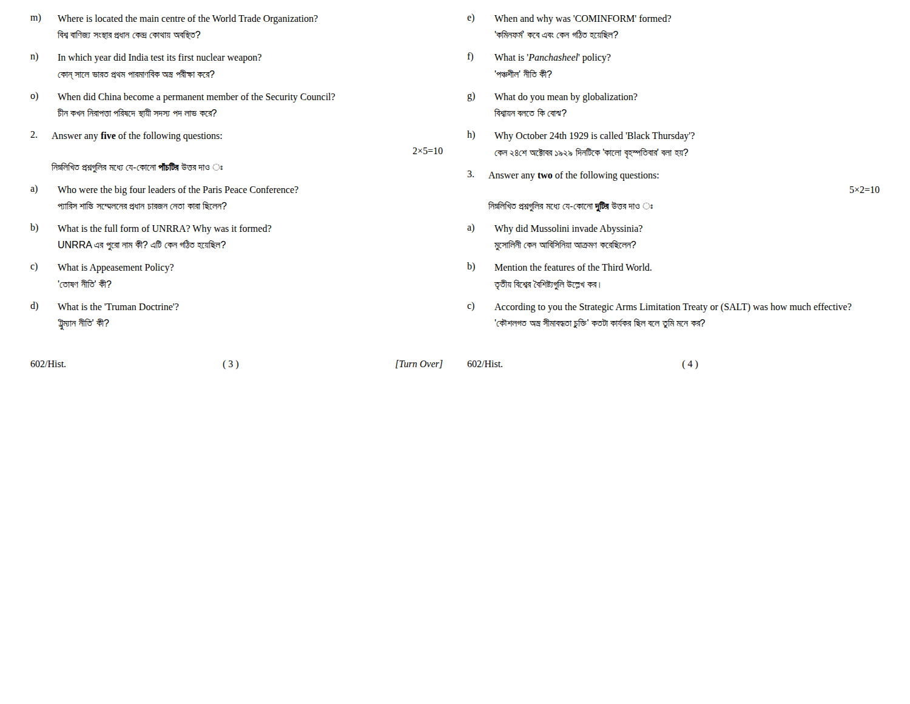m)
Where is located the main centre of the World Trade Organization?
বিশ্ব বাণিজ্য সংস্থার প্রধান কেন্দ্র কোথায় অবস্থিত?
n)
In which year did India test its first nuclear weapon?
কোন্ সালে ভারত প্রথম পারমাণবিক অস্ত্র পরীক্ষা করে?
o)
When did China become a permanent member of the Security Council?
চীন কখন নিরাপত্তা পরিষদে স্থায়ী সদস্য পদ লাভ করে?
2.
Answer any five of the following questions:
2×5=10
নিম্নলিখিত প্রশ্নগুলির মধ্যে যে-কোনো পাঁচটির উত্তর দাও ঃ
a)
Who were the big four leaders of the Paris Peace Conference?
প্যারিস শান্তি সম্মেলনের প্রধান চারজন নেতা কারা ছিলেন?
b)
What is the full form of UNRRA? Why was it formed?
UNRRA এর পুরো নাম কী? এটি কেন গঠিত হয়েছিল?
c)
What is Appeasement Policy?
'তোষণ নীতি' কী?
d)
What is the 'Truman Doctrine'?
'ট্রুম্যান নীতি' কী?
602/Hist.
( 3 )
[Turn Over]
e)
When and why was 'COMINFORM' formed?
'কমিনফর্ম' কবে এবং কেন গঠিত হয়েছিল?
f)
What is 'Panchasheel' policy?
'পঞ্চশীল' নীতি কী?
g)
What do you mean by globalization?
বিশ্বায়ন বলতে কি বোঝ?
h)
Why October 24th 1929 is called 'Black Thursday'?
কেন ২৪শে অক্টোবর ১৯২৯ দিনটিকে 'কালো বৃহস্পতিবার' বলা হয়?
3.
Answer any two of the following questions:
5×2=10
নিম্নলিখিত প্রশ্নগুলির মধ্যে যে-কোনো দুটির উত্তর দাও ঃ
a)
Why did Mussolini invade Abyssinia?
মুসোলিনী কেন আবিসিনিয়া আক্রমণ করেছিলেন?
b)
Mention the features of the Third World.
তৃতীয় বিশ্বের বৈশিষ্ট্যগুলি উল্লেখ কর।
c)
According to you the Strategic Arms Limitation Treaty or (SALT) was how much effective?
'কৌশলগত অস্ত্র সীমাবদ্ধতা চুক্তি' কতটা কার্যকর ছিল বলে তুমি মনে কর?
602/Hist.
( 4 )